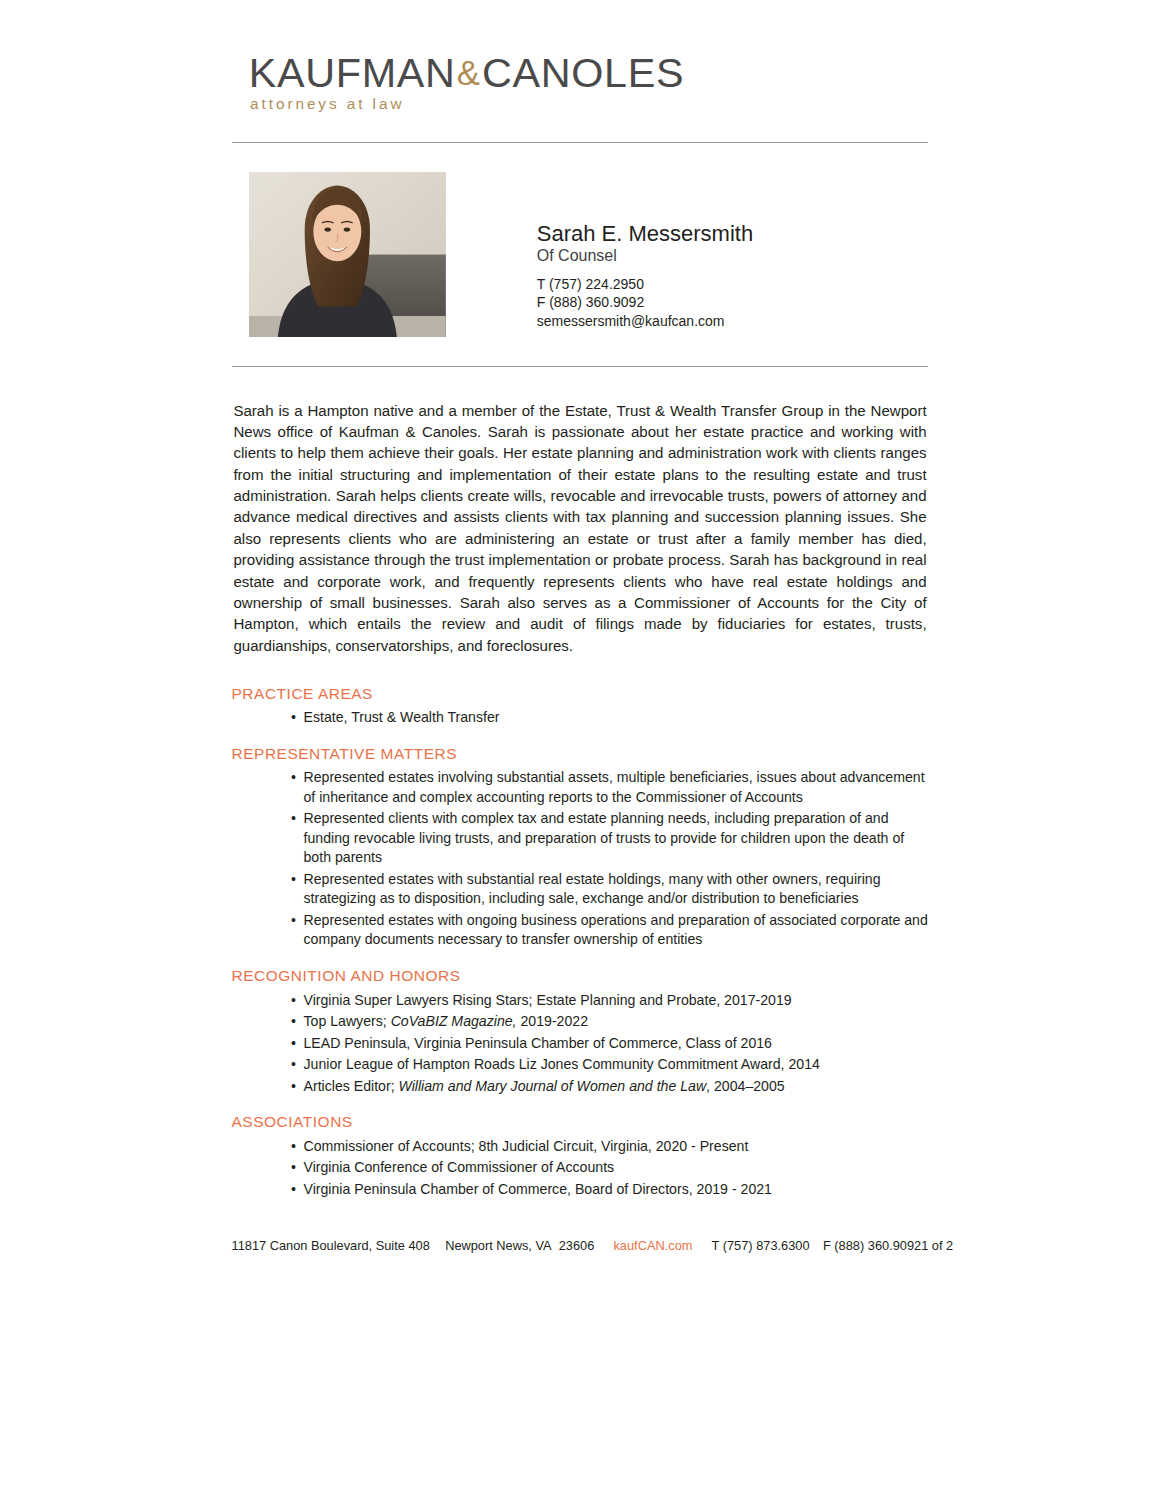KAUFMAN&CANOLES
attorneys at law
Sarah E. Messersmith
Of Counsel
T (757) 224.2950
F (888) 360.9092
semessersmith@kaufcan.com
Sarah is a Hampton native and a member of the Estate, Trust & Wealth Transfer Group in the Newport News office of Kaufman & Canoles. Sarah is passionate about her estate practice and working with clients to help them achieve their goals. Her estate planning and administration work with clients ranges from the initial structuring and implementation of their estate plans to the resulting estate and trust administration. Sarah helps clients create wills, revocable and irrevocable trusts, powers of attorney and advance medical directives and assists clients with tax planning and succession planning issues. She also represents clients who are administering an estate or trust after a family member has died, providing assistance through the trust implementation or probate process. Sarah has background in real estate and corporate work, and frequently represents clients who have real estate holdings and ownership of small businesses. Sarah also serves as a Commissioner of Accounts for the City of Hampton, which entails the review and audit of filings made by fiduciaries for estates, trusts, guardianships, conservatorships, and foreclosures.
PRACTICE AREAS
Estate, Trust & Wealth Transfer
REPRESENTATIVE MATTERS
Represented estates involving substantial assets, multiple beneficiaries, issues about advancement of inheritance and complex accounting reports to the Commissioner of Accounts
Represented clients with complex tax and estate planning needs, including preparation of and funding revocable living trusts, and preparation of trusts to provide for children upon the death of both parents
Represented estates with substantial real estate holdings, many with other owners, requiring strategizing as to disposition, including sale, exchange and/or distribution to beneficiaries
Represented estates with ongoing business operations and preparation of associated corporate and company documents necessary to transfer ownership of entities
RECOGNITION AND HONORS
Virginia Super Lawyers Rising Stars; Estate Planning and Probate, 2017-2019
Top Lawyers; CoVaBIZ Magazine, 2019-2022
LEAD Peninsula, Virginia Peninsula Chamber of Commerce, Class of 2016
Junior League of Hampton Roads Liz Jones Community Commitment Award, 2014
Articles Editor; William and Mary Journal of Women and the Law, 2004–2005
ASSOCIATIONS
Commissioner of Accounts; 8th Judicial Circuit, Virginia, 2020 - Present
Virginia Conference of Commissioner of Accounts
Virginia Peninsula Chamber of Commerce, Board of Directors, 2019 - 2021
11817 Canon Boulevard, Suite 408 Newport News, VA 23606 kaufCAN.com T (757) 873.6300 F (888) 360.9092 1 of 2